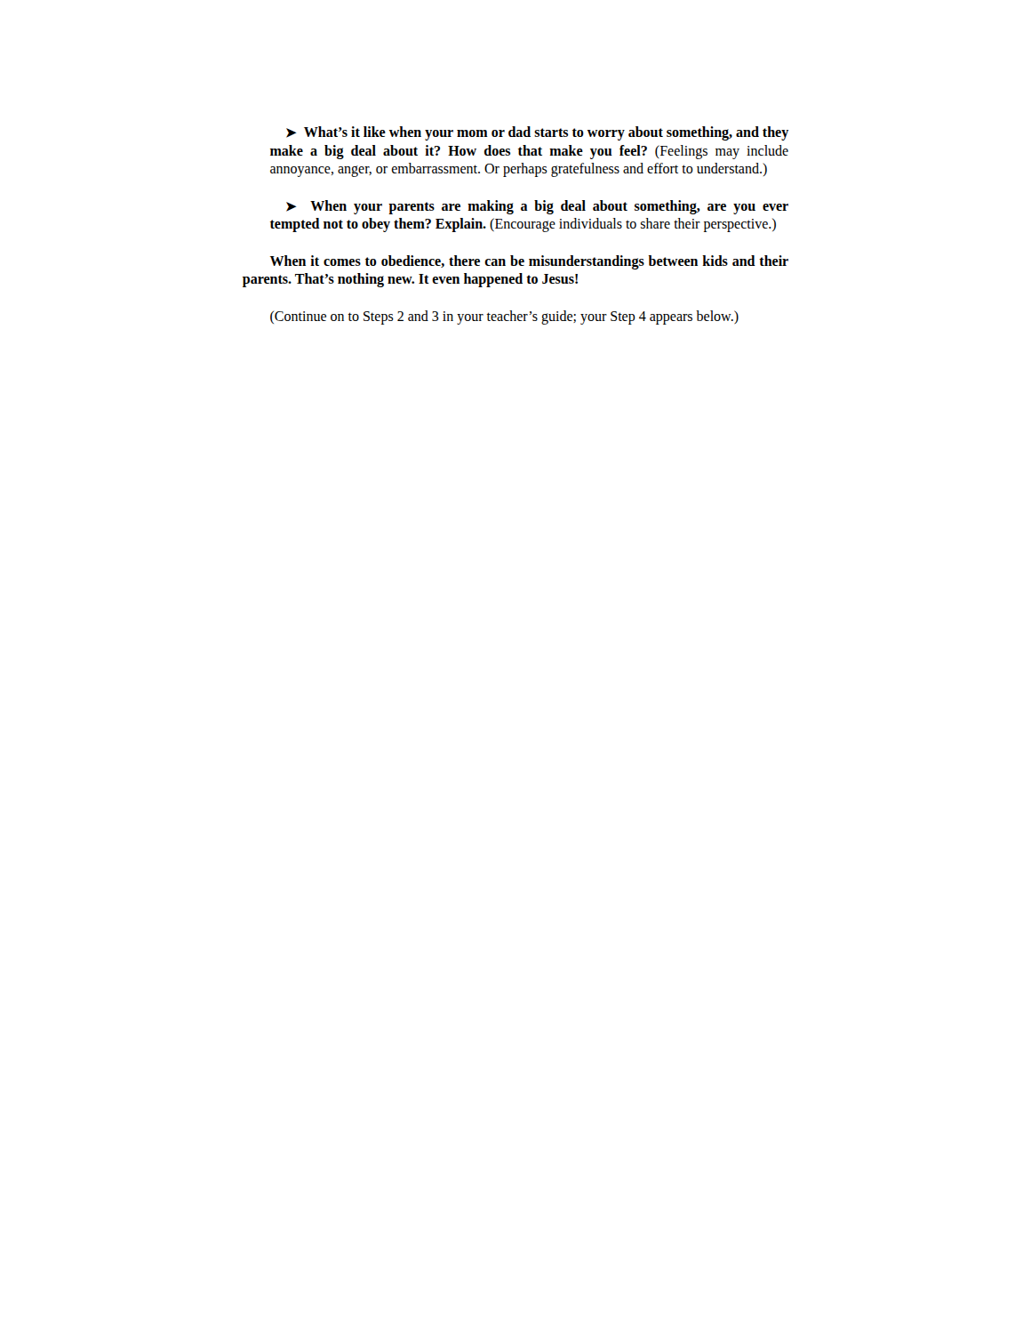➤ What’s it like when your mom or dad starts to worry about something, and they make a big deal about it? How does that make you feel? (Feelings may include annoyance, anger, or embarrassment. Or perhaps gratefulness and effort to understand.)
➤ When your parents are making a big deal about something, are you ever tempted not to obey them? Explain. (Encourage individuals to share their perspective.)
When it comes to obedience, there can be misunderstandings between kids and their parents. That’s nothing new. It even happened to Jesus!
(Continue on to Steps 2 and 3 in your teacher’s guide; your Step 4 appears below.)